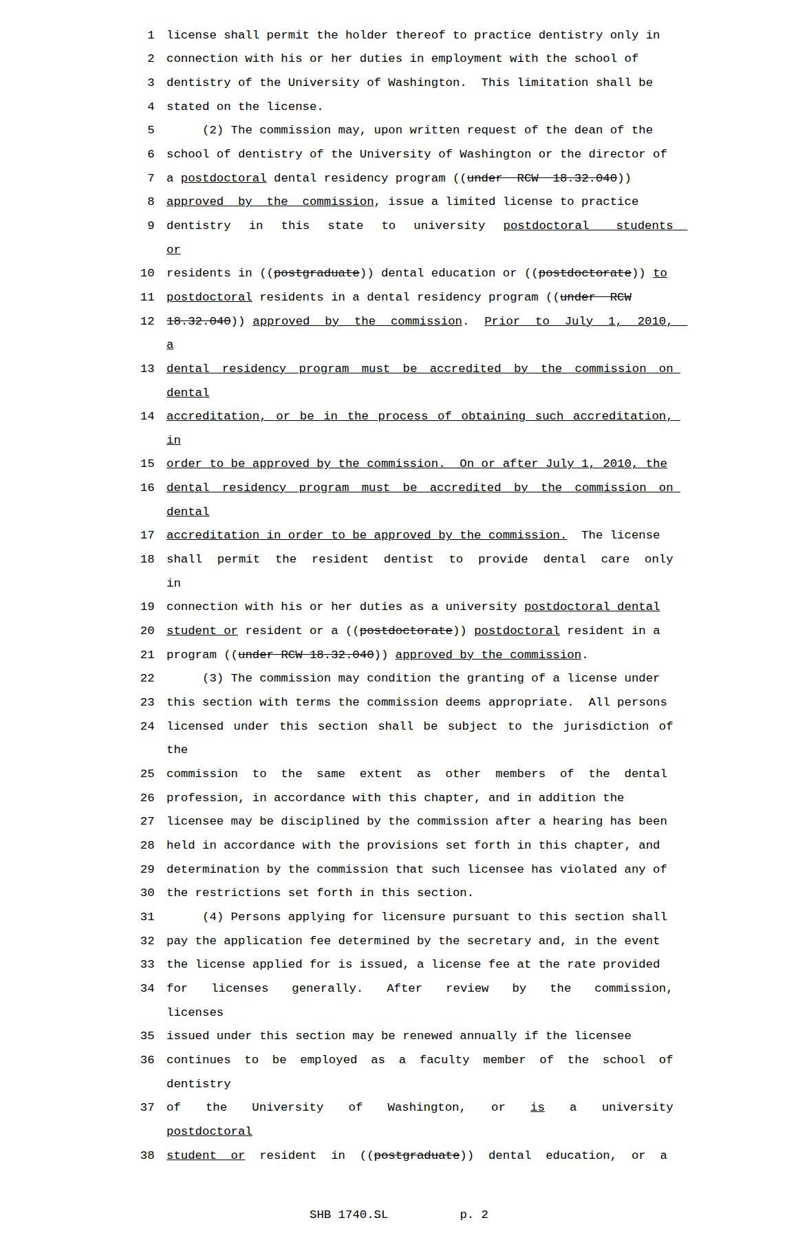license shall permit the holder thereof to practice dentistry only in
connection with his or her duties in employment with the school of
dentistry of the University of Washington. This limitation shall be
stated on the license.
(2) The commission may, upon written request of the dean of the
school of dentistry of the University of Washington or the director of
a postdoctoral dental residency program ((under RCW 18.32.040))
approved by the commission, issue a limited license to practice
dentistry in this state to university postdoctoral students or
residents in ((postgraduate)) dental education or ((postdoctorate)) to
postdoctoral residents in a dental residency program ((under RCW
18.32.040)) approved by the commission. Prior to July 1, 2010, a
dental residency program must be accredited by the commission on dental
accreditation, or be in the process of obtaining such accreditation, in
order to be approved by the commission. On or after July 1, 2010, the
dental residency program must be accredited by the commission on dental
accreditation in order to be approved by the commission. The license
shall permit the resident dentist to provide dental care only in
connection with his or her duties as a university postdoctoral dental
student or resident or a ((postdoctorate)) postdoctoral resident in a
program ((under RCW 18.32.040)) approved by the commission.
(3) The commission may condition the granting of a license under
this section with terms the commission deems appropriate. All persons
licensed under this section shall be subject to the jurisdiction of the
commission to the same extent as other members of the dental
profession, in accordance with this chapter, and in addition the
licensee may be disciplined by the commission after a hearing has been
held in accordance with the provisions set forth in this chapter, and
determination by the commission that such licensee has violated any of
the restrictions set forth in this section.
(4) Persons applying for licensure pursuant to this section shall
pay the application fee determined by the secretary and, in the event
the license applied for is issued, a license fee at the rate provided
for licenses generally. After review by the commission, licenses
issued under this section may be renewed annually if the licensee
continues to be employed as a faculty member of the school of dentistry
of the University of Washington, or is a university postdoctoral
student or resident in ((postgraduate)) dental education, or a
SHB 1740.SL p. 2